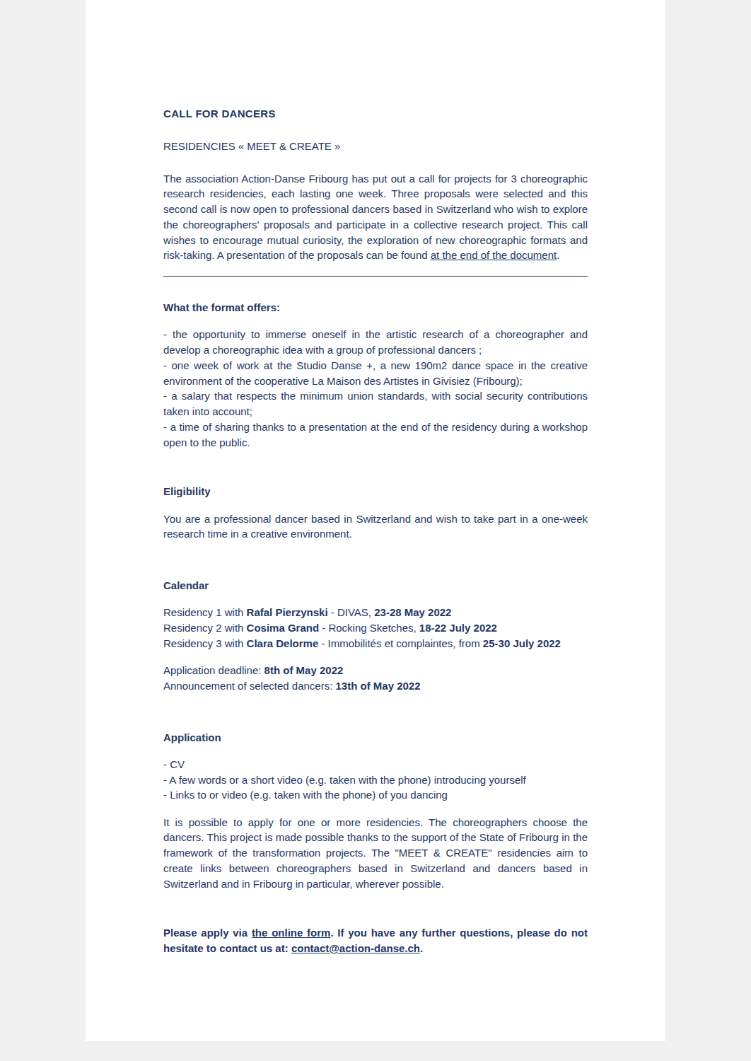CALL FOR DANCERS
RESIDENCIES « MEET & CREATE »
The association Action-Danse Fribourg has put out a call for projects for 3 choreographic research residencies, each lasting one week. Three proposals were selected and this second call is now open to professional dancers based in Switzerland who wish to explore the choreographers' proposals and participate in a collective research project. This call wishes to encourage mutual curiosity, the exploration of new choreographic formats and risk-taking. A presentation of the proposals can be found at the end of the document.
What the format offers:
- the opportunity to immerse oneself in the artistic research of a choreographer and develop a choreographic idea with a group of professional dancers ;
- one week of work at the Studio Danse +, a new 190m2 dance space in the creative environment of the cooperative La Maison des Artistes in Givisiez (Fribourg);
- a salary that respects the minimum union standards, with social security contributions taken into account;
- a time of sharing thanks to a presentation at the end of the residency during a workshop open to the public.
Eligibility
You are a professional dancer based in Switzerland and wish to take part in a one-week research time in a creative environment.
Calendar
Residency 1 with Rafal Pierzynski - DIVAS, 23-28 May 2022
Residency 2 with Cosima Grand - Rocking Sketches, 18-22 July 2022
Residency 3 with Clara Delorme - Immobilités et complaintes, from 25-30 July 2022
Application deadline: 8th of May 2022
Announcement of selected dancers: 13th of May 2022
Application
- CV
- A few words or a short video (e.g. taken with the phone) introducing yourself
- Links to or video (e.g. taken with the phone) of you dancing
It is possible to apply for one or more residencies. The choreographers choose the dancers. This project is made possible thanks to the support of the State of Fribourg in the framework of the transformation projects. The "MEET & CREATE" residencies aim to create links between choreographers based in Switzerland and dancers based in Switzerland and in Fribourg in particular, wherever possible.
Please apply via the online form. If you have any further questions, please do not hesitate to contact us at: contact@action-danse.ch.